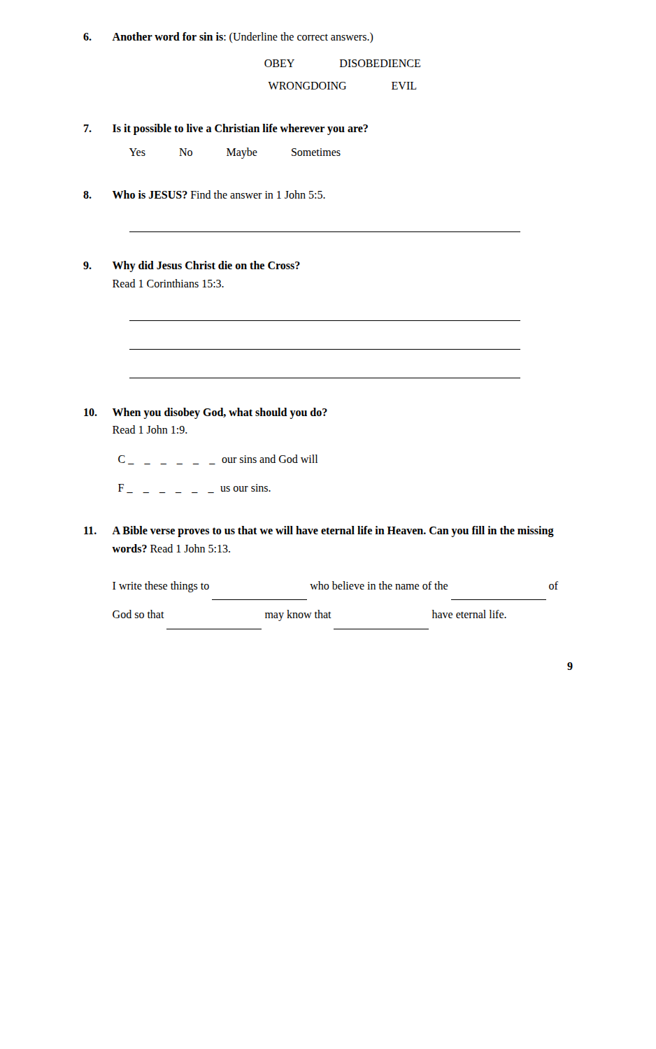Another word for sin is: (Underline the correct answers.)
OBEY DISOBEDIENCE
WRONGDOING EVIL
Is it possible to live a Christian life wherever you are?
Yes No Maybe Sometimes
Who is JESUS? Find the answer in 1 John 5:5.
Why did Jesus Christ die on the Cross? Read 1 Corinthians 15:3.
When you disobey God, what should you do? Read 1 John 1:9.
C _ _ _ _ _ _ our sins and God will
F _ _ _ _ _ _ us our sins.
A Bible verse proves to us that we will have eternal life in Heaven. Can you fill in the missing words? Read 1 John 5:13.
I write these things to who believe in the name of the of God so that may know that have eternal life.
9